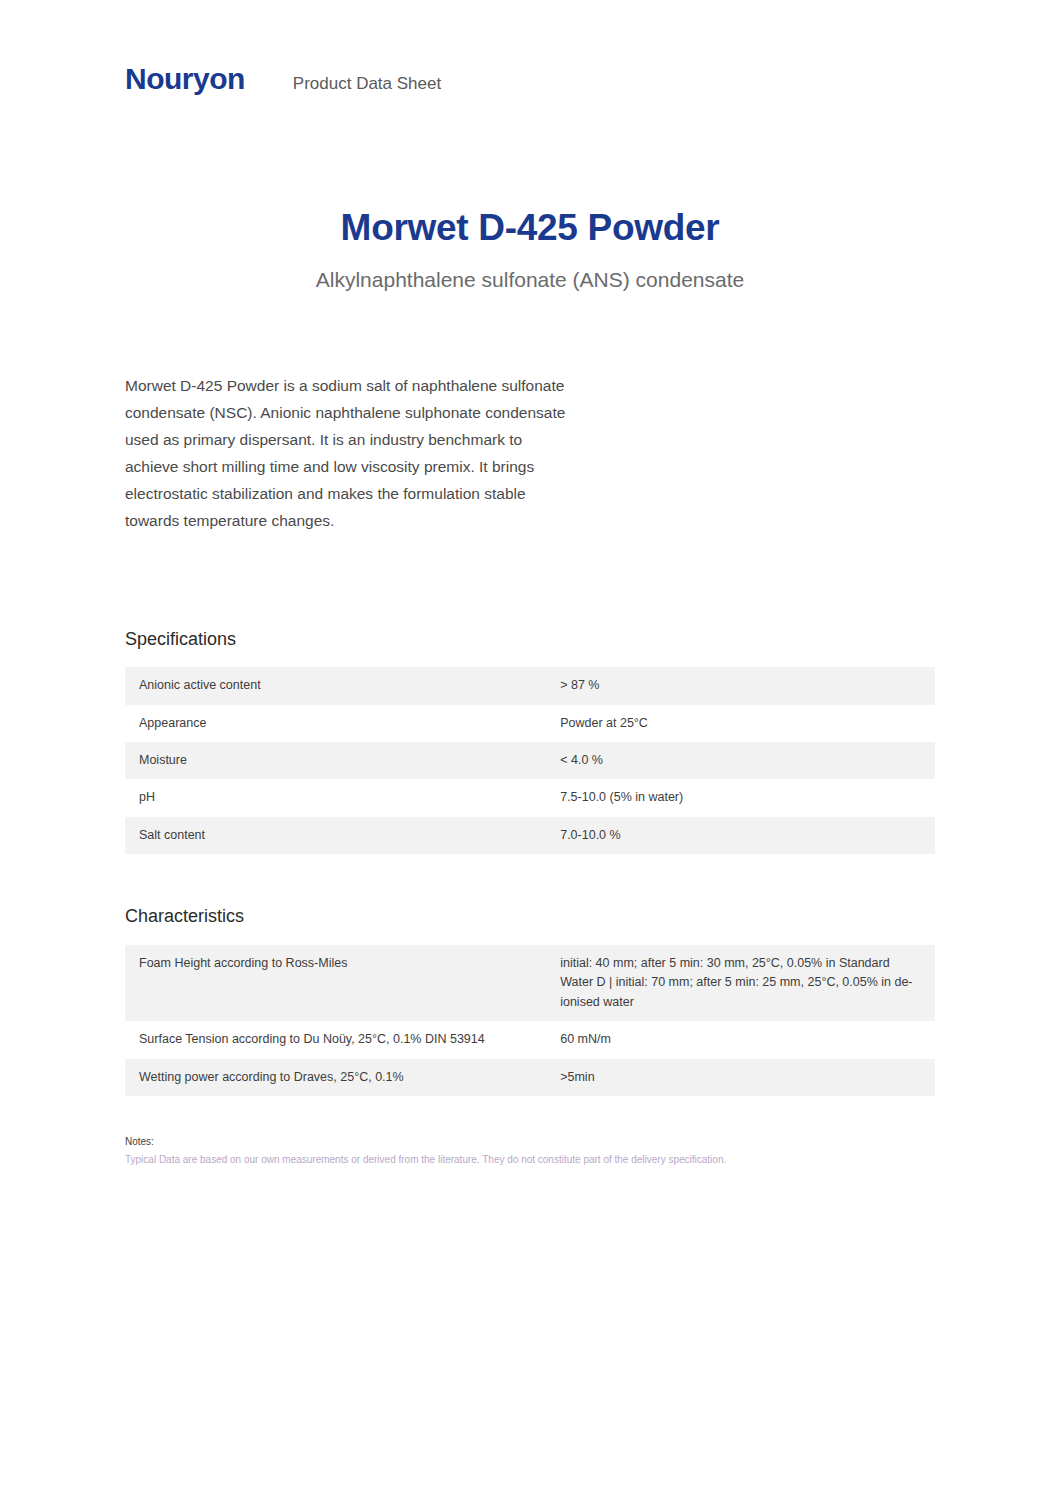Nouryon
Product Data Sheet
Morwet D-425 Powder
Alkylnaphthalene sulfonate (ANS) condensate
Morwet D-425 Powder is a sodium salt of naphthalene sulfonate condensate (NSC). Anionic naphthalene sulphonate condensate used as primary dispersant. It is an industry benchmark to achieve short milling time and low viscosity premix. It brings electrostatic stabilization and makes the formulation stable towards temperature changes.
Specifications
| Anionic active content | > 87 % |
| Appearance | Powder at 25°C |
| Moisture | < 4.0 % |
| pH | 7.5-10.0 (5% in water) |
| Salt content | 7.0-10.0 % |
Characteristics
| Foam Height according to Ross-Miles | initial: 40 mm; after 5 min: 30 mm, 25°C, 0.05% in Standard Water D / initial: 70 mm; after 5 min: 25 mm, 25°C, 0.05% in de-ionised water |
| Surface Tension according to Du Noüy, 25°C, 0.1% DIN 53914 | 60 mN/m |
| Wetting power according to Draves, 25°C, 0.1% | >5min |
Notes:
Typical Data are based on our own measurements or derived from the literature. They do not constitute part of the delivery specification.